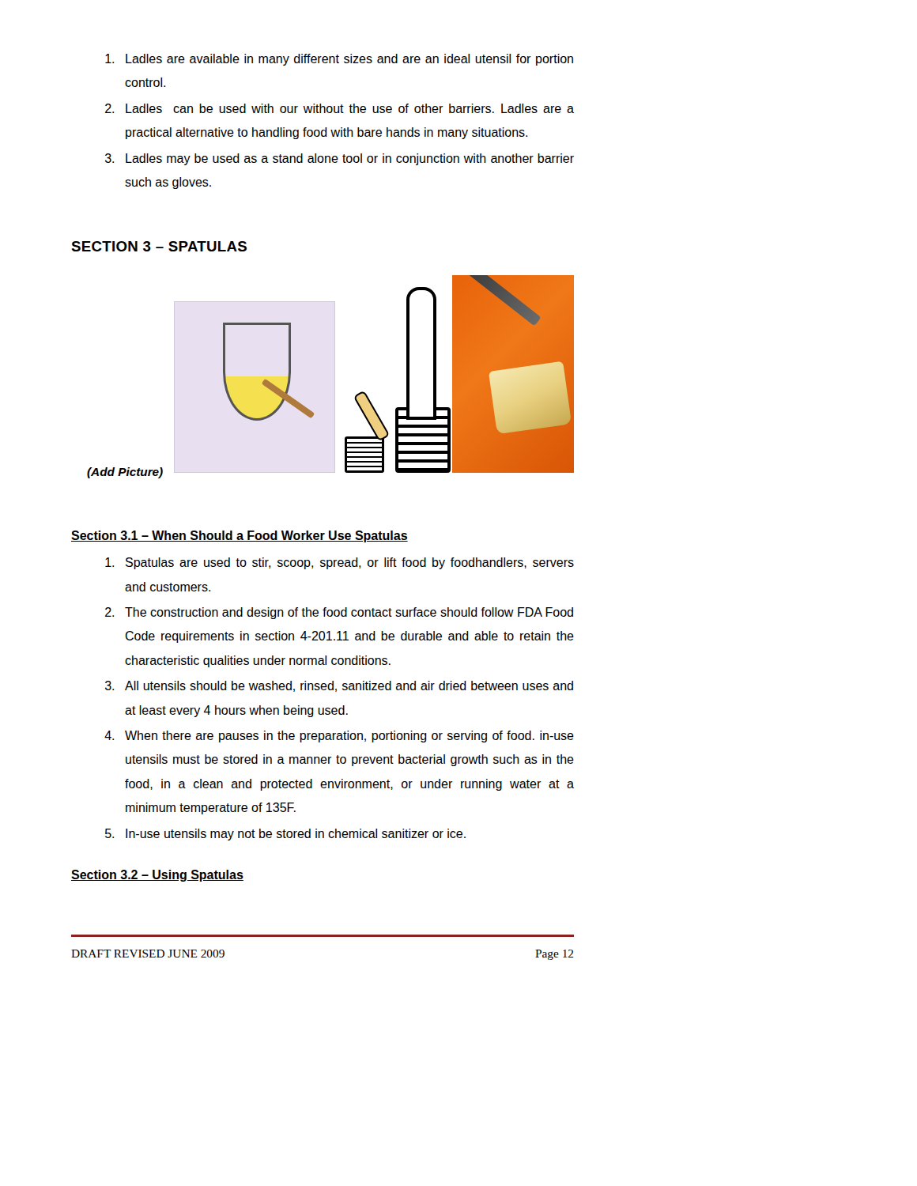Ladles are available in many different sizes and are an ideal utensil for portion control.
Ladles can be used with our without the use of other barriers. Ladles are a practical alternative to handling food with bare hands in many situations.
Ladles may be used as a stand alone tool or in conjunction with another barrier such as gloves.
SECTION 3 – SPATULAS
(Add Picture)
Section 3.1 – When Should a Food Worker Use Spatulas
Spatulas are used to stir, scoop, spread, or lift food by foodhandlers, servers and customers.
The construction and design of the food contact surface should follow FDA Food Code requirements in section 4-201.11 and be durable and able to retain the characteristic qualities under normal conditions.
All utensils should be washed, rinsed, sanitized and air dried between uses and at least every 4 hours when being used.
When there are pauses in the preparation, portioning or serving of food. in-use utensils must be stored in a manner to prevent bacterial growth such as in the food, in a clean and protected environment, or under running water at a minimum temperature of 135F.
In-use utensils may not be stored in chemical sanitizer or ice.
Section 3.2 – Using Spatulas
DRAFT REVISED JUNE 2009 Page 12